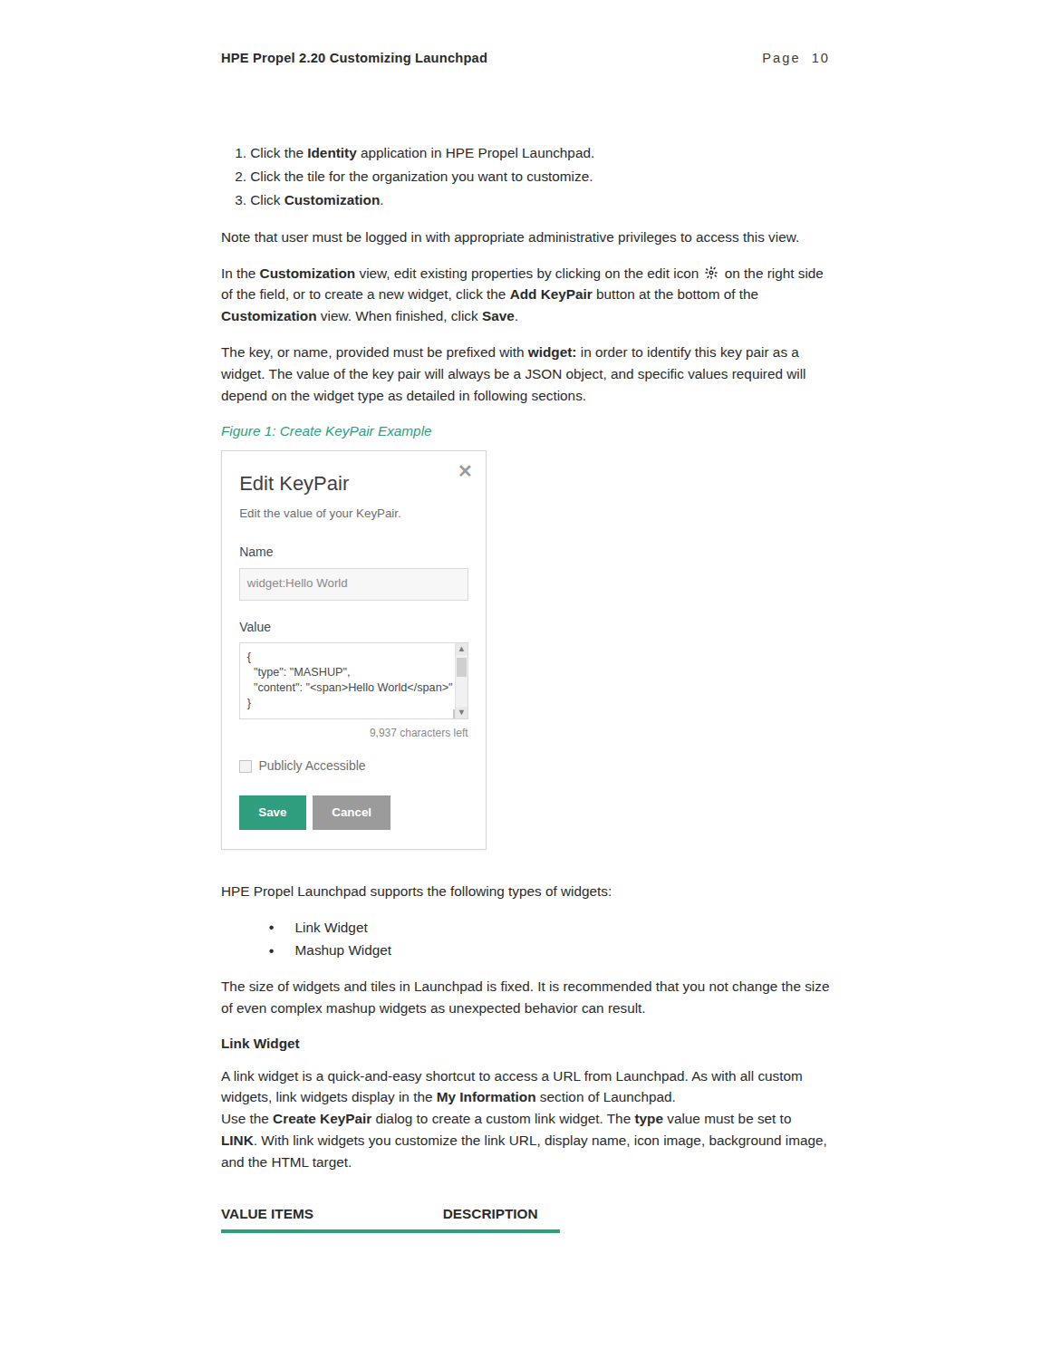HPE Propel 2.20 Customizing Launchpad
Page 10
Click the Identity application in HPE Propel Launchpad.
Click the tile for the organization you want to customize.
Click Customization.
Note that user must be logged in with appropriate administrative privileges to access this view.
In the Customization view, edit existing properties by clicking on the edit icon on the right side of the field, or to create a new widget, click the Add KeyPair button at the bottom of the Customization view. When finished, click Save.
The key, or name, provided must be prefixed with widget: in order to identify this key pair as a widget. The value of the key pair will always be a JSON object, and specific values required will depend on the widget type as detailed in following sections.
Figure 1: Create KeyPair Example
✕
Edit KeyPair
Edit the value of your KeyPair.
Name
widget:Hello World
Value
{ "type": "MASHUP", "content": "<span>Hello World</span>" }
▲
▼
9,937 characters left
Publicly Accessible
Save Cancel
HPE Propel Launchpad supports the following types of widgets:
Link Widget
Mashup Widget
The size of widgets and tiles in Launchpad is fixed. It is recommended that you not change the size of even complex mashup widgets as unexpected behavior can result.
Link Widget
A link widget is a quick-and-easy shortcut to access a URL from Launchpad. As with all custom widgets, link widgets display in the My Information section of Launchpad.
Use the Create KeyPair dialog to create a custom link widget. The type value must be set to LINK. With link widgets you customize the link URL, display name, icon image, background image, and the HTML target.
VALUE ITEMS
DESCRIPTION